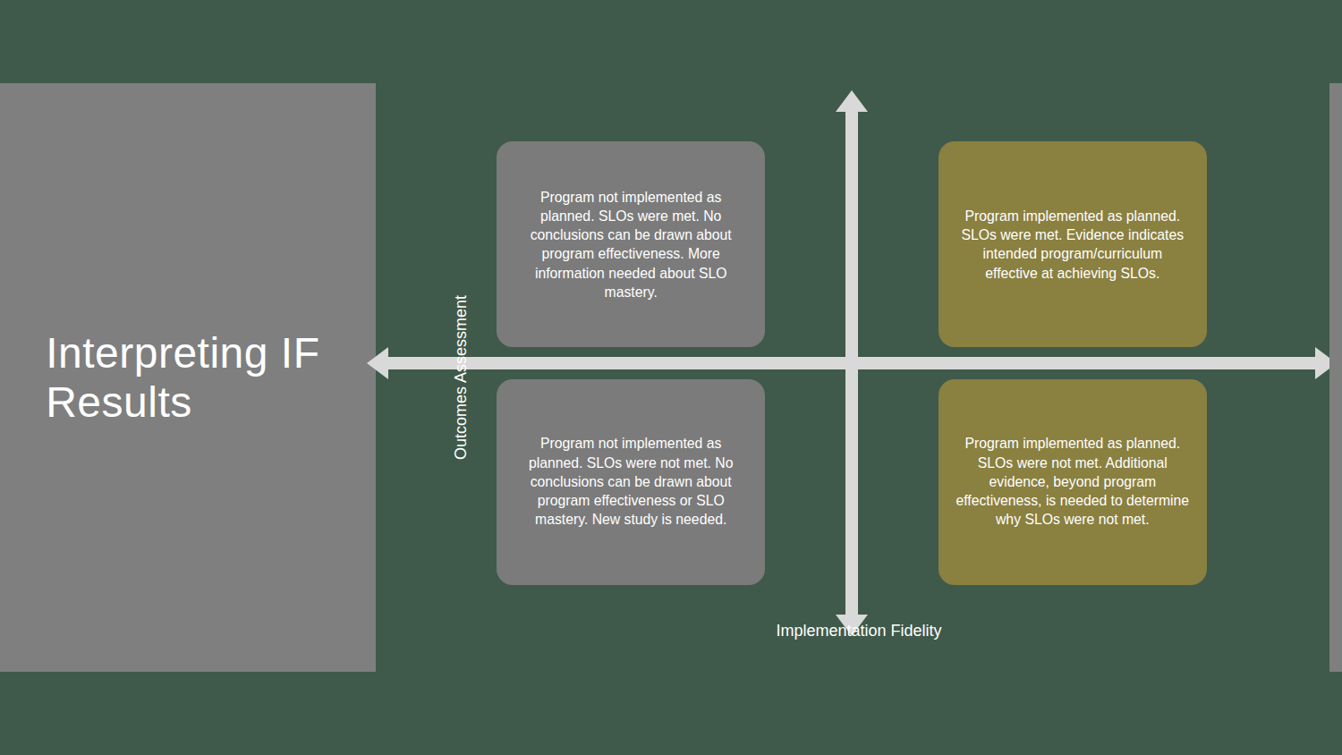Interpreting IF Results
Program not implemented as planned. SLOs were met. No conclusions can be drawn about program effectiveness. More information needed about SLO mastery.
Program implemented as planned. SLOs were met. Evidence indicates intended program/curriculum effective at achieving SLOs.
Program not implemented as planned. SLOs were not met. No conclusions can be drawn about program effectiveness or SLO mastery. New study is needed.
Program implemented as planned. SLOs were not met. Additional evidence, beyond program effectiveness, is needed to determine why SLOs were not met.
Outcomes Assessment Implementation Fidelity